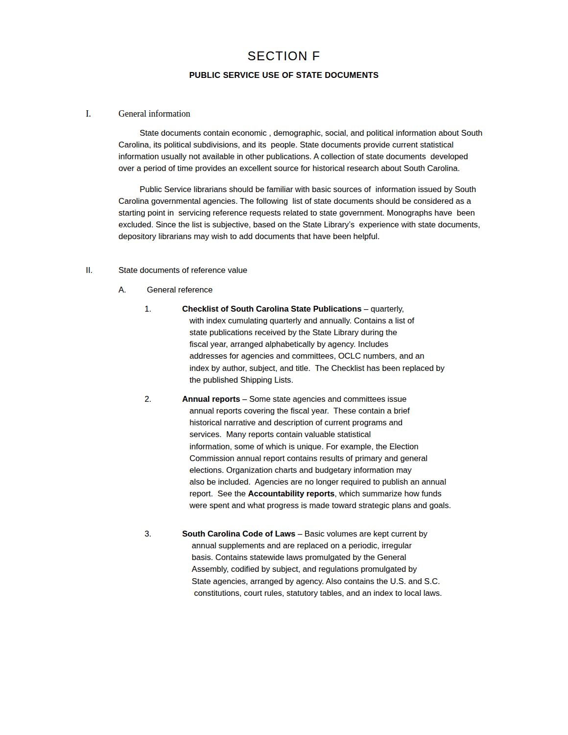SECTION F
PUBLIC SERVICE USE OF STATE DOCUMENTS
I.
General information
State documents contain economic , demographic, social, and political information about South Carolina, its political subdivisions, and its people. State documents provide current statistical information usually not available in other publications. A collection of state documents developed over a period of time provides an excellent source for historical research about South Carolina.
Public Service librarians should be familiar with basic sources of information issued by South Carolina governmental agencies. The following list of state documents should be considered as a starting point in servicing reference requests related to state government. Monographs have been excluded. Since the list is subjective, based on the State Library’s experience with state documents, depository librarians may wish to add documents that have been helpful.
II.
State documents of reference value
A.
General reference
1.
Checklist of South Carolina State Publications – quarterly,
with index cumulating quarterly and annually. Contains a list of
state publications received by the State Library during the
fiscal year, arranged alphabetically by agency. Includes
addresses for agencies and committees, OCLC numbers, and an
index by author, subject, and title. The Checklist has been replaced by
the published Shipping Lists.
2.
Annual reports – Some state agencies and committees issue
annual reports covering the fiscal year. These contain a brief
historical narrative and description of current programs and
services. Many reports contain valuable statistical
information, some of which is unique. For example, the Election
Commission annual report contains results of primary and general
elections. Organization charts and budgetary information may
also be included. Agencies are no longer required to publish an annual
report. See the Accountability reports, which summarize how funds
were spent and what progress is made toward strategic plans and goals.
3.
South Carolina Code of Laws – Basic volumes are kept current by
annual supplements and are replaced on a periodic, irregular
basis. Contains statewide laws promulgated by the General
Assembly, codified by subject, and regulations promulgated by
State agencies, arranged by agency. Also contains the U.S. and S.C.
constitutions, court rules, statutory tables, and an index to local laws.